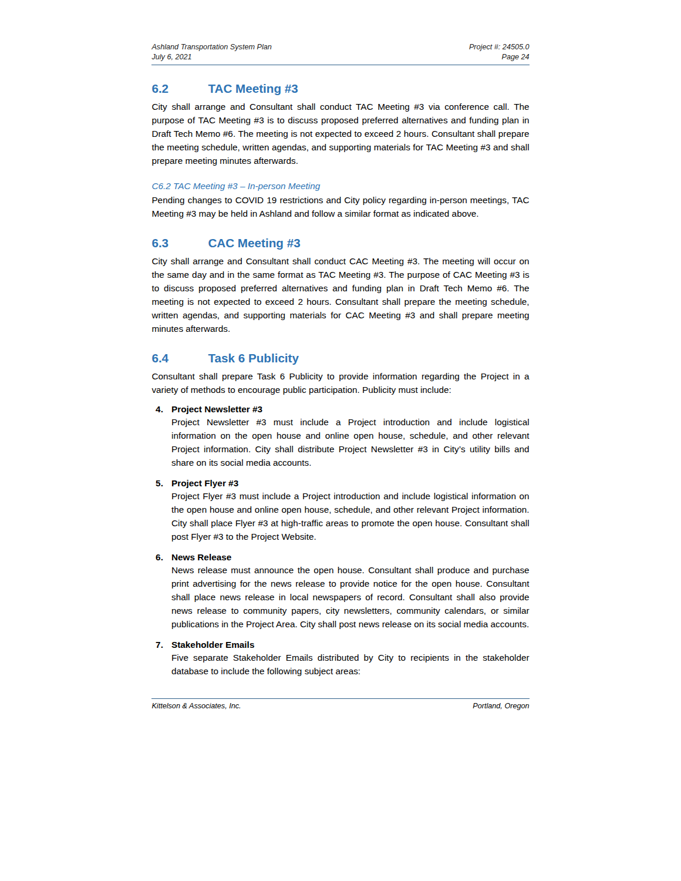Ashland Transportation System Plan
July 6, 2021
Project #: 24505.0
Page 24
6.2 TAC Meeting #3
City shall arrange and Consultant shall conduct TAC Meeting #3 via conference call. The purpose of TAC Meeting #3 is to discuss proposed preferred alternatives and funding plan in Draft Tech Memo #6. The meeting is not expected to exceed 2 hours. Consultant shall prepare the meeting schedule, written agendas, and supporting materials for TAC Meeting #3 and shall prepare meeting minutes afterwards.
C6.2 TAC Meeting #3 – In-person Meeting
Pending changes to COVID 19 restrictions and City policy regarding in-person meetings, TAC Meeting #3 may be held in Ashland and follow a similar format as indicated above.
6.3 CAC Meeting #3
City shall arrange and Consultant shall conduct CAC Meeting #3. The meeting will occur on the same day and in the same format as TAC Meeting #3. The purpose of CAC Meeting #3 is to discuss proposed preferred alternatives and funding plan in Draft Tech Memo #6. The meeting is not expected to exceed 2 hours. Consultant shall prepare the meeting schedule, written agendas, and supporting materials for CAC Meeting #3 and shall prepare meeting minutes afterwards.
6.4 Task 6 Publicity
Consultant shall prepare Task 6 Publicity to provide information regarding the Project in a variety of methods to encourage public participation. Publicity must include:
Project Newsletter #3
Project Newsletter #3 must include a Project introduction and include logistical information on the open house and online open house, schedule, and other relevant Project information. City shall distribute Project Newsletter #3 in City’s utility bills and share on its social media accounts.
Project Flyer #3
Project Flyer #3 must include a Project introduction and include logistical information on the open house and online open house, schedule, and other relevant Project information. City shall place Flyer #3 at high-traffic areas to promote the open house. Consultant shall post Flyer #3 to the Project Website.
News Release
News release must announce the open house. Consultant shall produce and purchase print advertising for the news release to provide notice for the open house. Consultant shall place news release in local newspapers of record. Consultant shall also provide news release to community papers, city newsletters, community calendars, or similar publications in the Project Area. City shall post news release on its social media accounts.
Stakeholder Emails
Five separate Stakeholder Emails distributed by City to recipients in the stakeholder database to include the following subject areas:
Kittelson & Associates, Inc.
Portland, Oregon